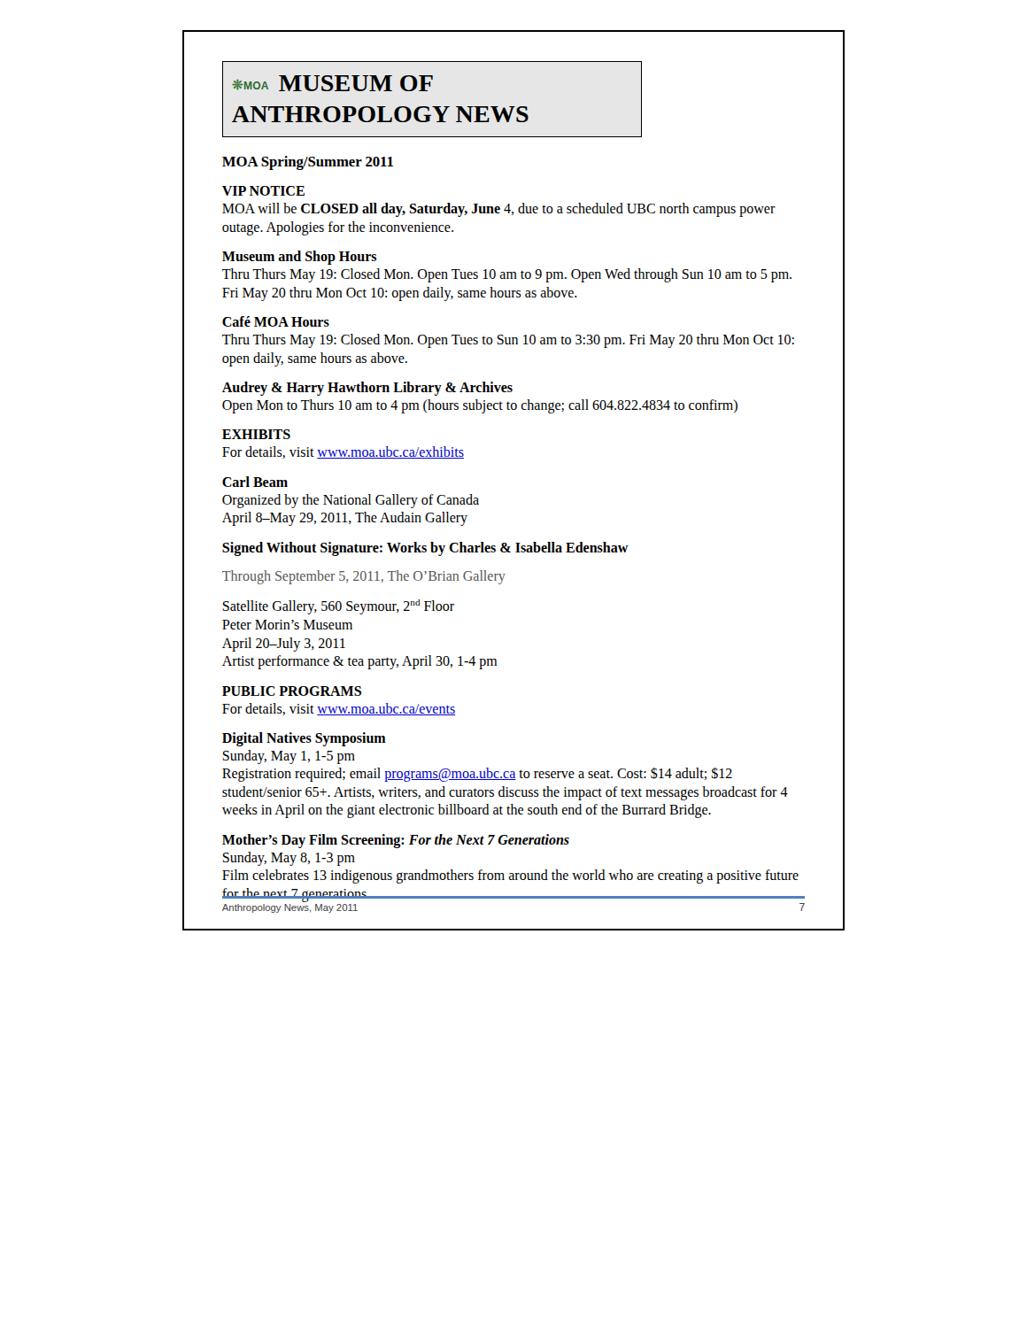❊MOA MUSEUM OF ANTHROPOLOGY NEWS
MOA Spring/Summer 2011
VIP NOTICE
MOA will be CLOSED all day, Saturday, June 4, due to a scheduled UBC north campus power outage. Apologies for the inconvenience.
Museum and Shop Hours
Thru Thurs May 19: Closed Mon. Open Tues 10 am to 9 pm. Open Wed through Sun 10 am to 5 pm. Fri May 20 thru Mon Oct 10: open daily, same hours as above.
Café MOA Hours
Thru Thurs May 19: Closed Mon. Open Tues to Sun 10 am to 3:30 pm. Fri May 20 thru Mon Oct 10: open daily, same hours as above.
Audrey & Harry Hawthorn Library & Archives
Open Mon to Thurs 10 am to 4 pm (hours subject to change; call 604.822.4834 to confirm)
EXHIBITS
For details, visit www.moa.ubc.ca/exhibits
Carl Beam
Organized by the National Gallery of Canada
April 8–May 29, 2011, The Audain Gallery
Signed Without Signature: Works by Charles & Isabella Edenshaw
Through September 5, 2011, The O’Brian Gallery
Satellite Gallery, 560 Seymour, 2nd Floor
Peter Morin’s Museum
April 20–July 3, 2011
Artist performance & tea party, April 30, 1-4 pm
PUBLIC PROGRAMS
For details, visit www.moa.ubc.ca/events
Digital Natives Symposium
Sunday, May 1, 1-5 pm
Registration required; email programs@moa.ubc.ca to reserve a seat. Cost: $14 adult; $12 student/senior 65+. Artists, writers, and curators discuss the impact of text messages broadcast for 4 weeks in April on the giant electronic billboard at the south end of the Burrard Bridge.
Mother’s Day Film Screening: For the Next 7 Generations
Sunday, May 8, 1-3 pm
Film celebrates 13 indigenous grandmothers from around the world who are creating a positive future for the next 7 generations.
Anthropology News, May 2011 7